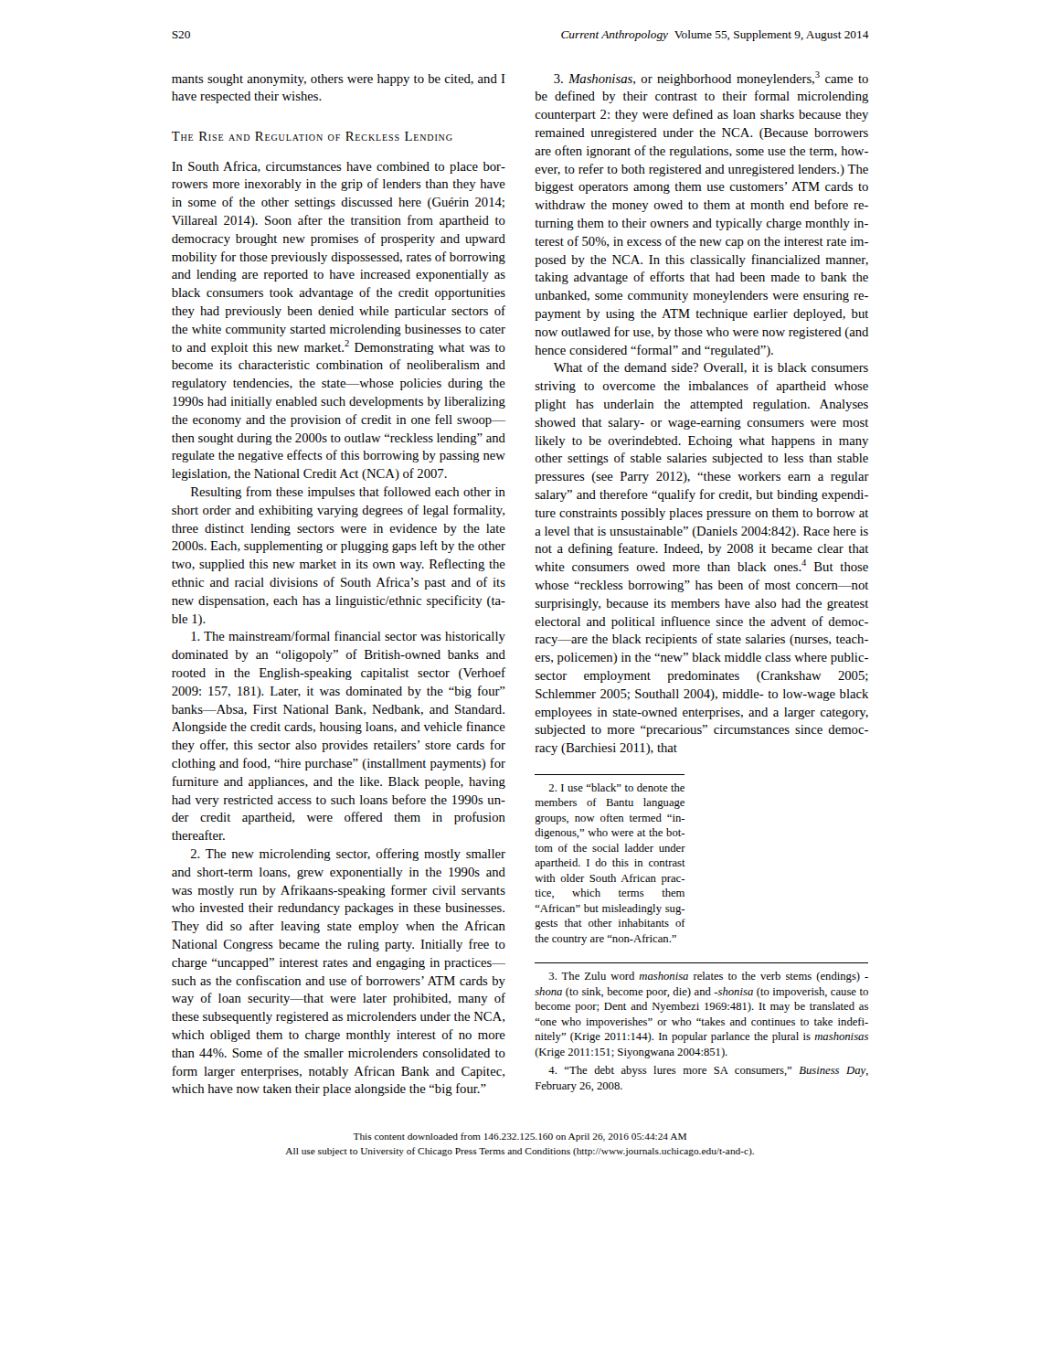S20 Current Anthropology Volume 55, Supplement 9, August 2014
mants sought anonymity, others were happy to be cited, and I have respected their wishes.
The Rise and Regulation of Reckless Lending
In South Africa, circumstances have combined to place borrowers more inexorably in the grip of lenders than they have in some of the other settings discussed here (Guérin 2014; Villareal 2014). Soon after the transition from apartheid to democracy brought new promises of prosperity and upward mobility for those previously dispossessed, rates of borrowing and lending are reported to have increased exponentially as black consumers took advantage of the credit opportunities they had previously been denied while particular sectors of the white community started microlending businesses to cater to and exploit this new market.2 Demonstrating what was to become its characteristic combination of neoliberalism and regulatory tendencies, the state—whose policies during the 1990s had initially enabled such developments by liberalizing the economy and the provision of credit in one fell swoop—then sought during the 2000s to outlaw “reckless lending” and regulate the negative effects of this borrowing by passing new legislation, the National Credit Act (NCA) of 2007.
Resulting from these impulses that followed each other in short order and exhibiting varying degrees of legal formality, three distinct lending sectors were in evidence by the late 2000s. Each, supplementing or plugging gaps left by the other two, supplied this new market in its own way. Reflecting the ethnic and racial divisions of South Africa’s past and of its new dispensation, each has a linguistic/ethnic specificity (table 1).
1. The mainstream/formal financial sector was historically dominated by an “oligopoly” of British-owned banks and rooted in the English-speaking capitalist sector (Verhoef 2009: 157, 181). Later, it was dominated by the “big four” banks—Absa, First National Bank, Nedbank, and Standard. Alongside the credit cards, housing loans, and vehicle finance they offer, this sector also provides retailers’ store cards for clothing and food, “hire purchase” (installment payments) for furniture and appliances, and the like. Black people, having had very restricted access to such loans before the 1990s under credit apartheid, were offered them in profusion thereafter.
2. The new microlending sector, offering mostly smaller and short-term loans, grew exponentially in the 1990s and was mostly run by Afrikaans-speaking former civil servants who invested their redundancy packages in these businesses. They did so after leaving state employ when the African National Congress became the ruling party. Initially free to charge “uncapped” interest rates and engaging in practices—such as the confiscation and use of borrowers’ ATM cards by way of loan security—that were later prohibited, many of these subsequently registered as microlenders under the NCA, which obliged them to charge monthly interest of no more than 44%. Some of the smaller microlenders consolidated to form larger enterprises, notably African Bank and Capitec, which have now taken their place alongside the “big four.”
3. Mashonisas, or neighborhood moneylenders,3 came to be defined by their contrast to their formal microlending counterpart 2: they were defined as loan sharks because they remained unregistered under the NCA. (Because borrowers are often ignorant of the regulations, some use the term, however, to refer to both registered and unregistered lenders.) The biggest operators among them use customers’ ATM cards to withdraw the money owed to them at month end before returning them to their owners and typically charge monthly interest of 50%, in excess of the new cap on the interest rate imposed by the NCA. In this classically financialized manner, taking advantage of efforts that had been made to bank the unbanked, some community moneylenders were ensuring repayment by using the ATM technique earlier deployed, but now outlawed for use, by those who were now registered (and hence considered “formal” and “regulated”).
What of the demand side? Overall, it is black consumers striving to overcome the imbalances of apartheid whose plight has underlain the attempted regulation. Analyses showed that salary- or wage-earning consumers were most likely to be overindebted. Echoing what happens in many other settings of stable salaries subjected to less than stable pressures (see Parry 2012), “these workers earn a regular salary” and therefore “qualify for credit, but binding expenditure constraints possibly places pressure on them to borrow at a level that is unsustainable” (Daniels 2004:842). Race here is not a defining feature. Indeed, by 2008 it became clear that white consumers owed more than black ones.4 But those whose “reckless borrowing” has been of most concern—not surprisingly, because its members have also had the greatest electoral and political influence since the advent of democracy—are the black recipients of state salaries (nurses, teachers, policemen) in the “new” black middle class where public-sector employment predominates (Crankshaw 2005; Schlemmer 2005; Southall 2004), middle- to low-wage black employees in state-owned enterprises, and a larger category, subjected to more “precarious” circumstances since democracy (Barchiesi 2011), that
2. I use “black” to denote the members of Bantu language groups, now often termed “indigenous,” who were at the bottom of the social ladder under apartheid. I do this in contrast with older South African practice, which terms them “African” but misleadingly suggests that other inhabitants of the country are “non-African.”
3. The Zulu word mashonisa relates to the verb stems (endings) -shona (to sink, become poor, die) and -shonisa (to impoverish, cause to become poor; Dent and Nyembezi 1969:481). It may be translated as “one who impoverishes” or who “takes and continues to take indefinitely” (Krige 2011:144). In popular parlance the plural is mashonisas (Krige 2011:151; Siyongwana 2004:851).
4. “The debt abyss lures more SA consumers,” Business Day, February 26, 2008.
This content downloaded from 146.232.125.160 on April 26, 2016 05:44:24 AM
All use subject to University of Chicago Press Terms and Conditions (http://www.journals.uchicago.edu/t-and-c).